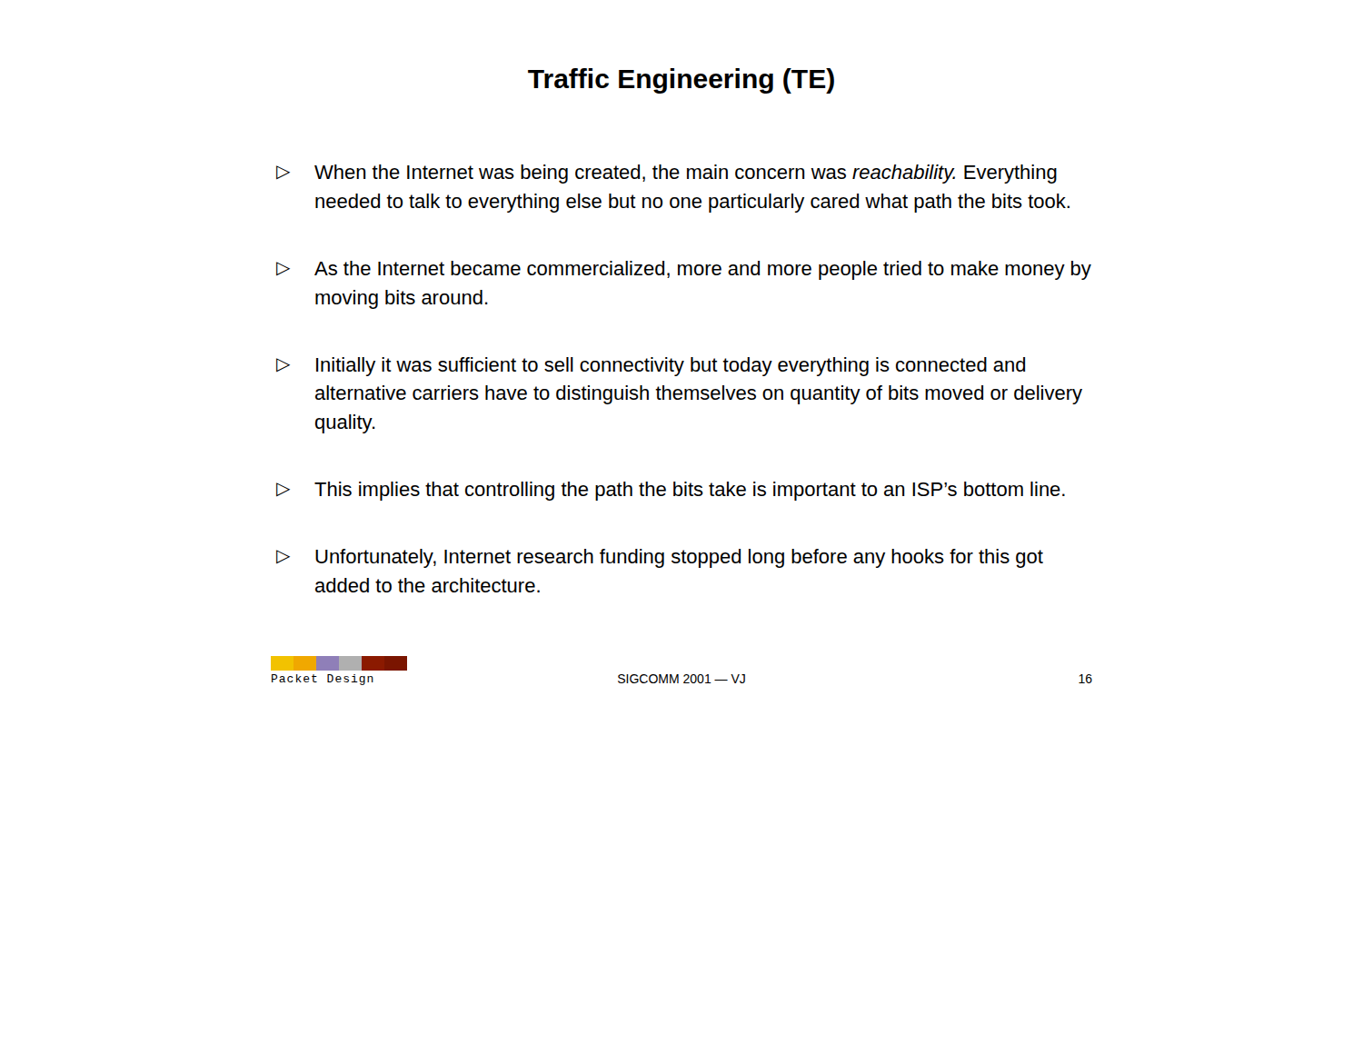Traffic Engineering (TE)
When the Internet was being created, the main concern was reachability. Everything needed to talk to everything else but no one particularly cared what path the bits took.
As the Internet became commercialized, more and more people tried to make money by moving bits around.
Initially it was sufficient to sell connectivity but today everything is connected and alternative carriers have to distinguish themselves on quantity of bits moved or delivery quality.
This implies that controlling the path the bits take is important to an ISP’s bottom line.
Unfortunately, Internet research funding stopped long before any hooks for this got added to the architecture.
Packet Design
SIGCOMM 2001 — VJ
16